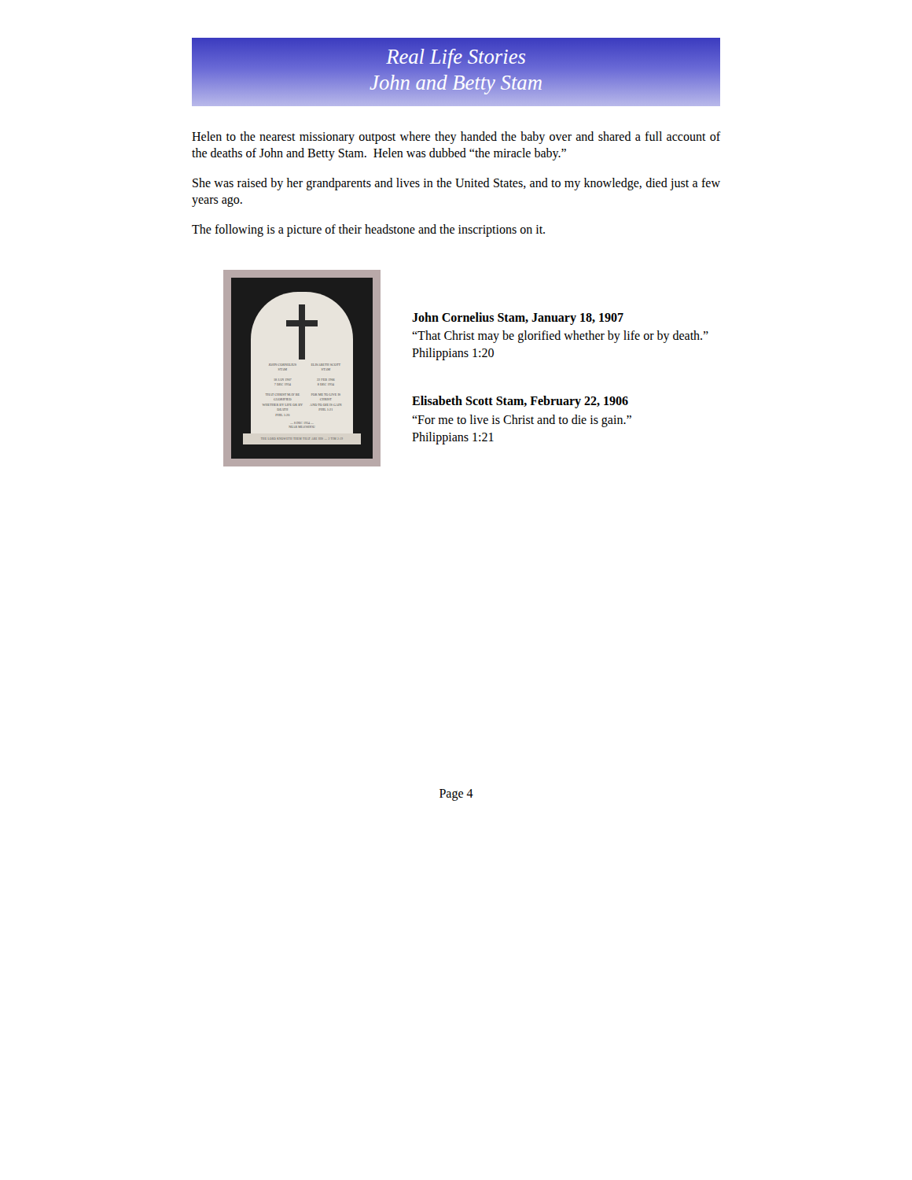Real Life Stories John and Betty Stam
Helen to the nearest missionary outpost where they handed the baby over and shared a full account of the deaths of John and Betty Stam. Helen was dubbed “the miracle baby.”
She was raised by her grandparents and lives in the United States, and to my knowledge, died just a few years ago.
The following is a picture of their headstone and the inscriptions on it.
JOHN CORNELIUS
STAM
18 JAN 1907
7 DEC 1934
THAT CHRIST MAY BE
GLORIFIED
WHETHER BY LIFE OR BY DEATH
PHIL 1:20
ELISABETH SCOTT
STAM
22 FEB 1906
8 DEC 1934
FOR ME TO LIVE IS CHRIST
AND TO DIE IS GAIN
PHIL 1:21
— 8 DEC 1934 —
NEAR MIAOSHOU
THE LORD KNOWETH THEM THAT ARE HIS — 2 TIM 2:19
John Cornelius Stam, January 18, 1907
“That Christ may be glorified whether by life or by death.”
Philippians 1:20
Elisabeth Scott Stam, February 22, 1906
“For me to live is Christ and to die is gain.”
Philippians 1:21
Page 4